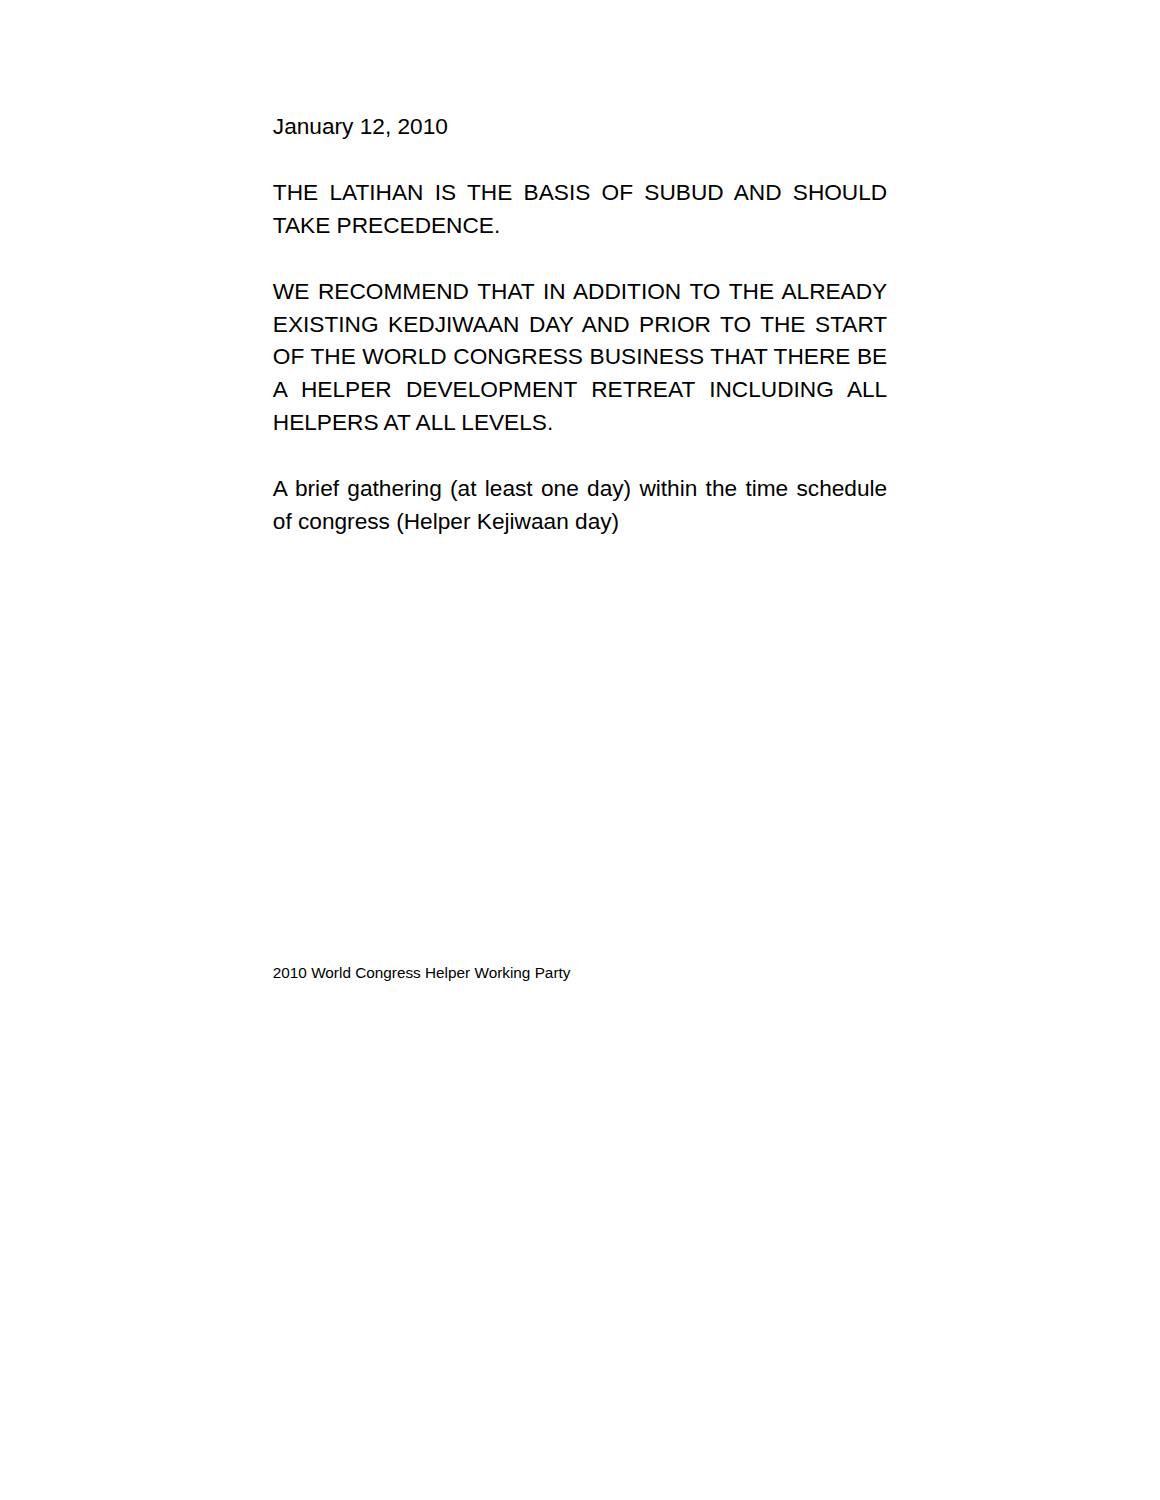January 12, 2010
The latihan is the basis of Subud and should take precedence.
We recommend that in addition to the already existing Kedjiwaan day and prior to the start of the World Congress business that there be a Helper Development Retreat including all helpers at all levels.
A brief gathering (at least one day) within the time schedule of congress (Helper Kejiwaan day)
2010 World Congress Helper Working Party